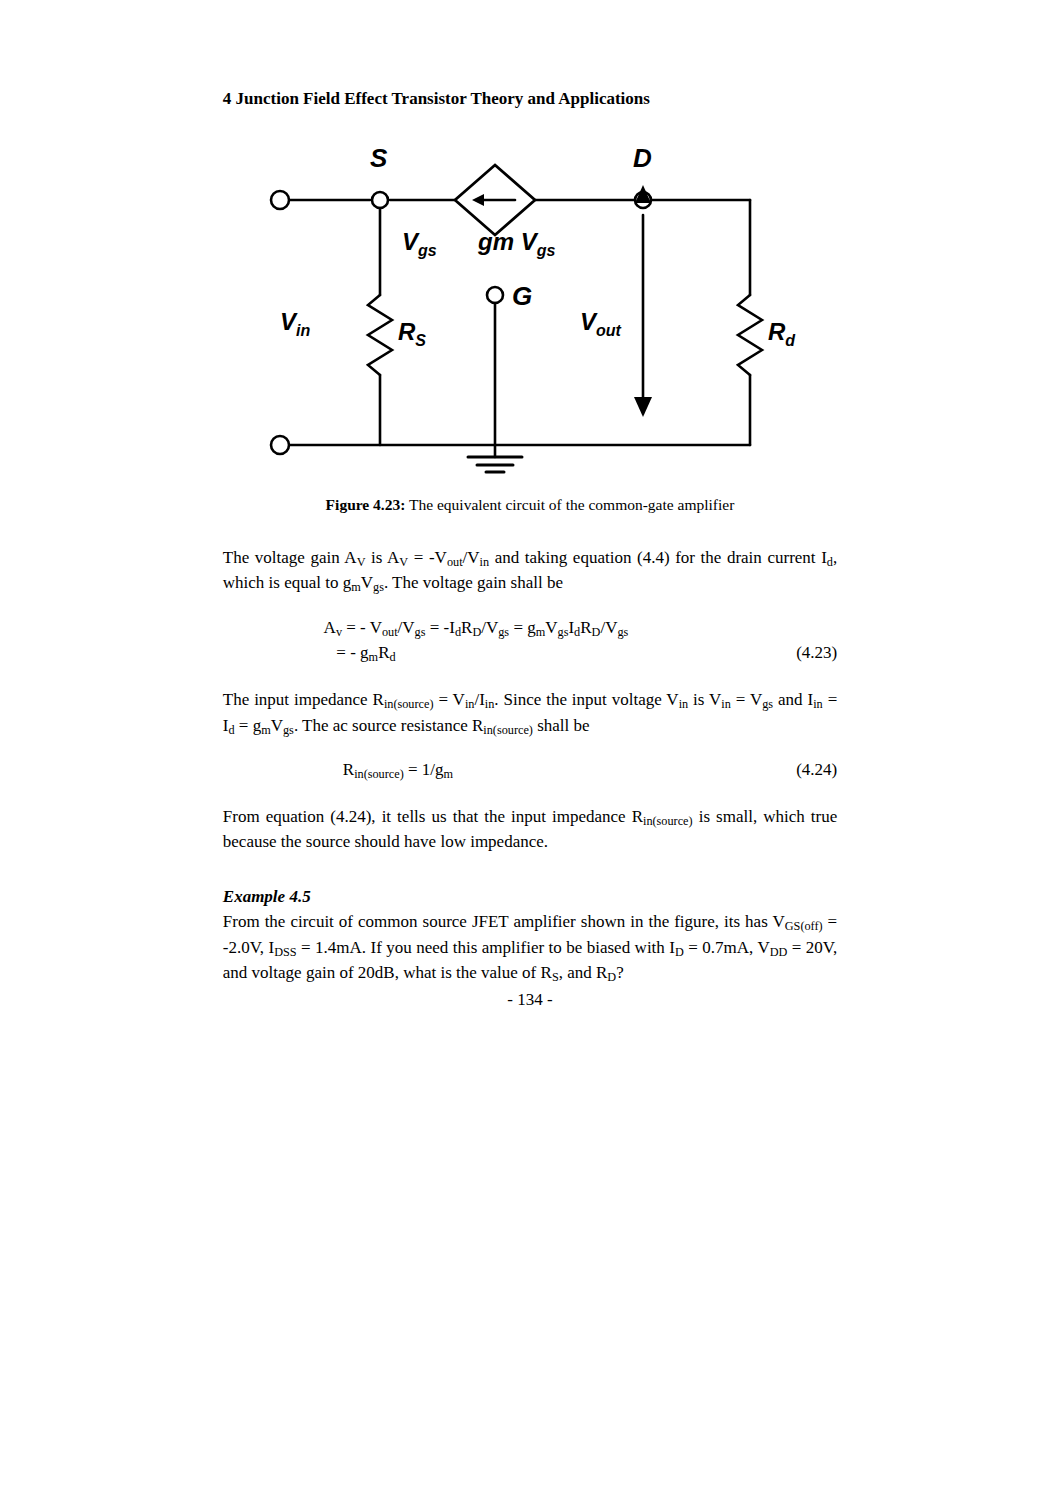4 Junction Field Effect Transistor Theory and Applications
S D Vgs gm Vgs Vin RS G Vout Rd
Figure 4.23: The equivalent circuit of the common-gate amplifier
The voltage gain AV is AV = -Vout/Vin and taking equation (4.4) for the drain current Id, which is equal to gmVgs. The voltage gain shall be
Av = - Vout/Vgs = -IdRD/Vgs = gmVgsIdRD/Vgs
= - gmRd(4.23)
The input impedance Rin(source) = Vin/Iin. Since the input voltage Vin is Vin = Vgs and Iin = Id = gmVgs. The ac source resistance Rin(source) shall be
Rin(source) = 1/gm(4.24)
From equation (4.24), it tells us that the input impedance Rin(source) is small, which true because the source should have low impedance.
Example 4.5
From the circuit of common source JFET amplifier shown in the figure, its has VGS(off) = -2.0V, IDSS = 1.4mA. If you need this amplifier to be biased with ID = 0.7mA, VDD = 20V, and voltage gain of 20dB, what is the value of RS, and RD?
- 134 -